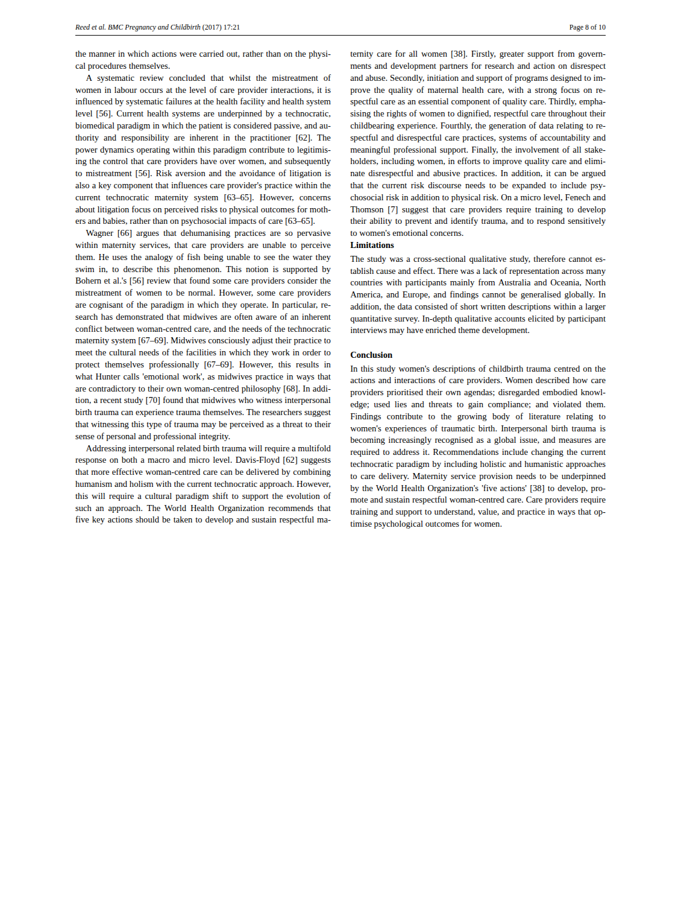Reed et al. BMC Pregnancy and Childbirth (2017) 17:21 Page 8 of 10
the manner in which actions were carried out, rather than on the physical procedures themselves.
A systematic review concluded that whilst the mistreatment of women in labour occurs at the level of care provider interactions, it is influenced by systematic failures at the health facility and health system level [56]. Current health systems are underpinned by a technocratic, biomedical paradigm in which the patient is considered passive, and authority and responsibility are inherent in the practitioner [62]. The power dynamics operating within this paradigm contribute to legitimising the control that care providers have over women, and subsequently to mistreatment [56]. Risk aversion and the avoidance of litigation is also a key component that influences care provider's practice within the current technocratic maternity system [63–65]. However, concerns about litigation focus on perceived risks to physical outcomes for mothers and babies, rather than on psychosocial impacts of care [63–65].
Wagner [66] argues that dehumanising practices are so pervasive within maternity services, that care providers are unable to perceive them. He uses the analogy of fish being unable to see the water they swim in, to describe this phenomenon. This notion is supported by Bohern et al.'s [56] review that found some care providers consider the mistreatment of women to be normal. However, some care providers are cognisant of the paradigm in which they operate. In particular, research has demonstrated that midwives are often aware of an inherent conflict between woman-centred care, and the needs of the technocratic maternity system [67–69]. Midwives consciously adjust their practice to meet the cultural needs of the facilities in which they work in order to protect themselves professionally [67–69]. However, this results in what Hunter calls 'emotional work', as midwives practice in ways that are contradictory to their own woman-centred philosophy [68]. In addition, a recent study [70] found that midwives who witness interpersonal birth trauma can experience trauma themselves. The researchers suggest that witnessing this type of trauma may be perceived as a threat to their sense of personal and professional integrity.
Addressing interpersonal related birth trauma will require a multifold response on both a macro and micro level. Davis-Floyd [62] suggests that more effective woman-centred care can be delivered by combining humanism and holism with the current technocratic approach. However, this will require a cultural paradigm shift to support the evolution of such an approach. The World Health Organization recommends that five key actions should be taken to develop and sustain respectful maternity care for all women [38]. Firstly, greater support from governments and development partners for research and action on disrespect and abuse. Secondly, initiation and support of programs designed to improve the quality of maternal health care, with a strong focus on respectful care as an essential component of quality care. Thirdly, emphasising the rights of women to dignified, respectful care throughout their childbearing experience. Fourthly, the generation of data relating to respectful and disrespectful care practices, systems of accountability and meaningful professional support. Finally, the involvement of all stakeholders, including women, in efforts to improve quality care and eliminate disrespectful and abusive practices. In addition, it can be argued that the current risk discourse needs to be expanded to include psychosocial risk in addition to physical risk. On a micro level, Fenech and Thomson [7] suggest that care providers require training to develop their ability to prevent and identify trauma, and to respond sensitively to women's emotional concerns.
Limitations
The study was a cross-sectional qualitative study, therefore cannot establish cause and effect. There was a lack of representation across many countries with participants mainly from Australia and Oceania, North America, and Europe, and findings cannot be generalised globally. In addition, the data consisted of short written descriptions within a larger quantitative survey. In-depth qualitative accounts elicited by participant interviews may have enriched theme development.
Conclusion
In this study women's descriptions of childbirth trauma centred on the actions and interactions of care providers. Women described how care providers prioritised their own agendas; disregarded embodied knowledge; used lies and threats to gain compliance; and violated them. Findings contribute to the growing body of literature relating to women's experiences of traumatic birth. Interpersonal birth trauma is becoming increasingly recognised as a global issue, and measures are required to address it. Recommendations include changing the current technocratic paradigm by including holistic and humanistic approaches to care delivery. Maternity service provision needs to be underpinned by the World Health Organization's 'five actions' [38] to develop, promote and sustain respectful woman-centred care. Care providers require training and support to understand, value, and practice in ways that optimise psychological outcomes for women.